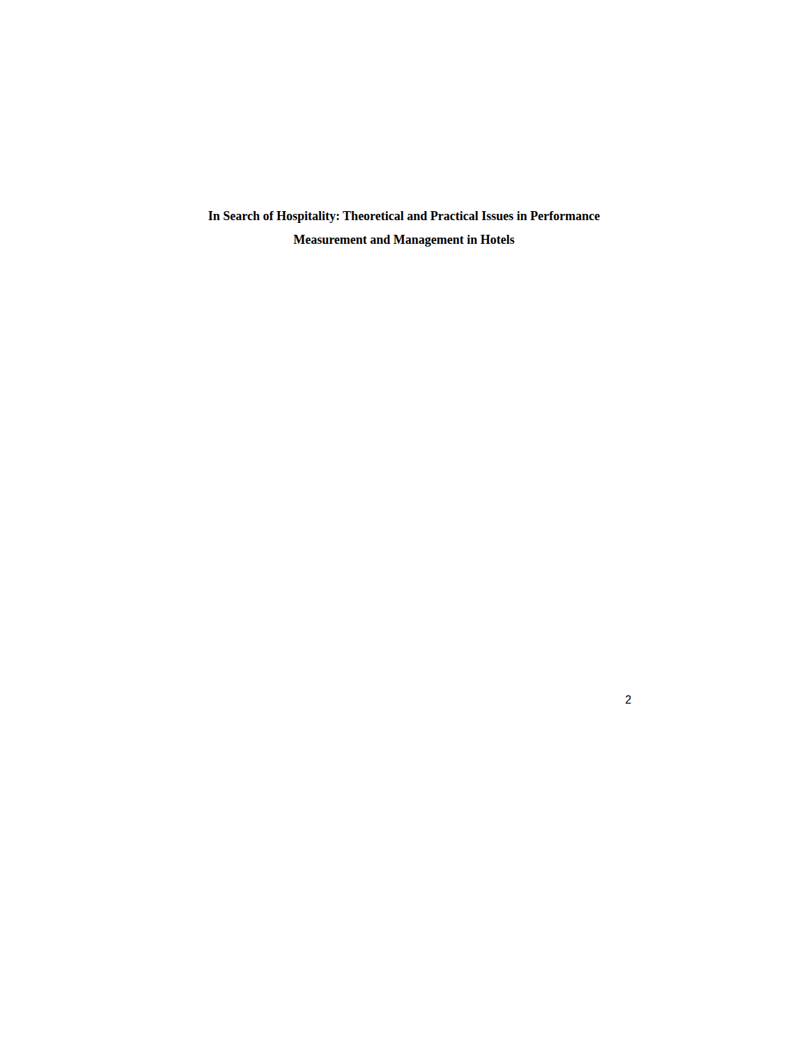In Search of Hospitality: Theoretical and Practical Issues in Performance Measurement and Management in Hotels
2